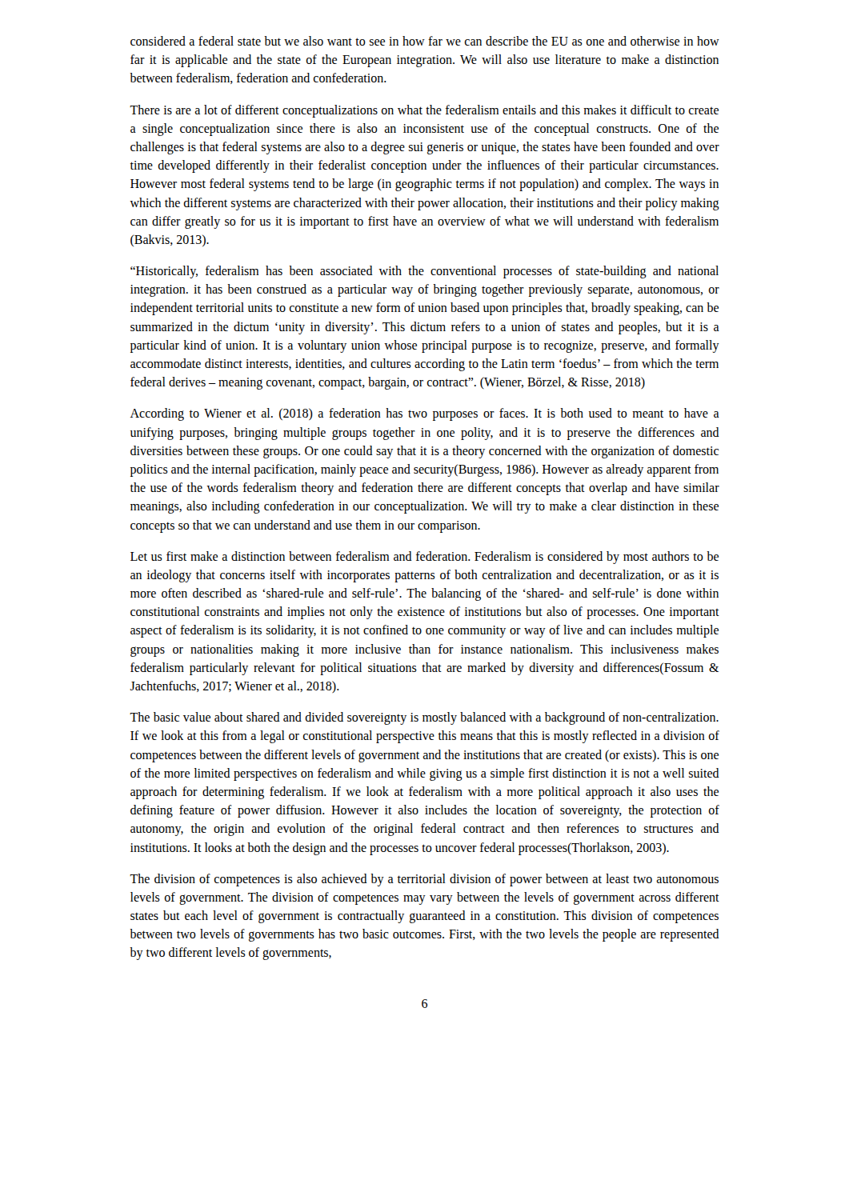considered a federal state but we also want to see in how far we can describe the EU as one and otherwise in how far it is applicable and the state of the European integration. We will also use literature to make a distinction between federalism, federation and confederation.
There is are a lot of different conceptualizations on what the federalism entails and this makes it difficult to create a single conceptualization since there is also an inconsistent use of the conceptual constructs. One of the challenges is that federal systems are also to a degree sui generis or unique, the states have been founded and over time developed differently in their federalist conception under the influences of their particular circumstances. However most federal systems tend to be large (in geographic terms if not population) and complex. The ways in which the different systems are characterized with their power allocation, their institutions and their policy making can differ greatly so for us it is important to first have an overview of what we will understand with federalism (Bakvis, 2013).
“Historically, federalism has been associated with the conventional processes of state-building and national integration. it has been construed as a particular way of bringing together previously separate, autonomous, or independent territorial units to constitute a new form of union based upon principles that, broadly speaking, can be summarized in the dictum ‘unity in diversity’. This dictum refers to a union of states and peoples, but it is a particular kind of union. It is a voluntary union whose principal purpose is to recognize, preserve, and formally accommodate distinct interests, identities, and cultures according to the Latin term ‘foedus’ – from which the term federal derives – meaning covenant, compact, bargain, or contract”. (Wiener, Börzel, & Risse, 2018)
According to Wiener et al. (2018) a federation has two purposes or faces. It is both used to meant to have a unifying purposes, bringing multiple groups together in one polity, and it is to preserve the differences and diversities between these groups. Or one could say that it is a theory concerned with the organization of domestic politics and the internal pacification, mainly peace and security(Burgess, 1986). However as already apparent from the use of the words federalism theory and federation there are different concepts that overlap and have similar meanings, also including confederation in our conceptualization. We will try to make a clear distinction in these concepts so that we can understand and use them in our comparison.
Let us first make a distinction between federalism and federation. Federalism is considered by most authors to be an ideology that concerns itself with incorporates patterns of both centralization and decentralization, or as it is more often described as ‘shared-rule and self-rule’. The balancing of the ‘shared- and self-rule’ is done within constitutional constraints and implies not only the existence of institutions but also of processes. One important aspect of federalism is its solidarity, it is not confined to one community or way of live and can includes multiple groups or nationalities making it more inclusive than for instance nationalism. This inclusiveness makes federalism particularly relevant for political situations that are marked by diversity and differences(Fossum & Jachtenfuchs, 2017; Wiener et al., 2018).
The basic value about shared and divided sovereignty is mostly balanced with a background of non-centralization. If we look at this from a legal or constitutional perspective this means that this is mostly reflected in a division of competences between the different levels of government and the institutions that are created (or exists). This is one of the more limited perspectives on federalism and while giving us a simple first distinction it is not a well suited approach for determining federalism. If we look at federalism with a more political approach it also uses the defining feature of power diffusion. However it also includes the location of sovereignty, the protection of autonomy, the origin and evolution of the original federal contract and then references to structures and institutions. It looks at both the design and the processes to uncover federal processes(Thorlakson, 2003).
The division of competences is also achieved by a territorial division of power between at least two autonomous levels of government. The division of competences may vary between the levels of government across different states but each level of government is contractually guaranteed in a constitution. This division of competences between two levels of governments has two basic outcomes. First, with the two levels the people are represented by two different levels of governments,
6